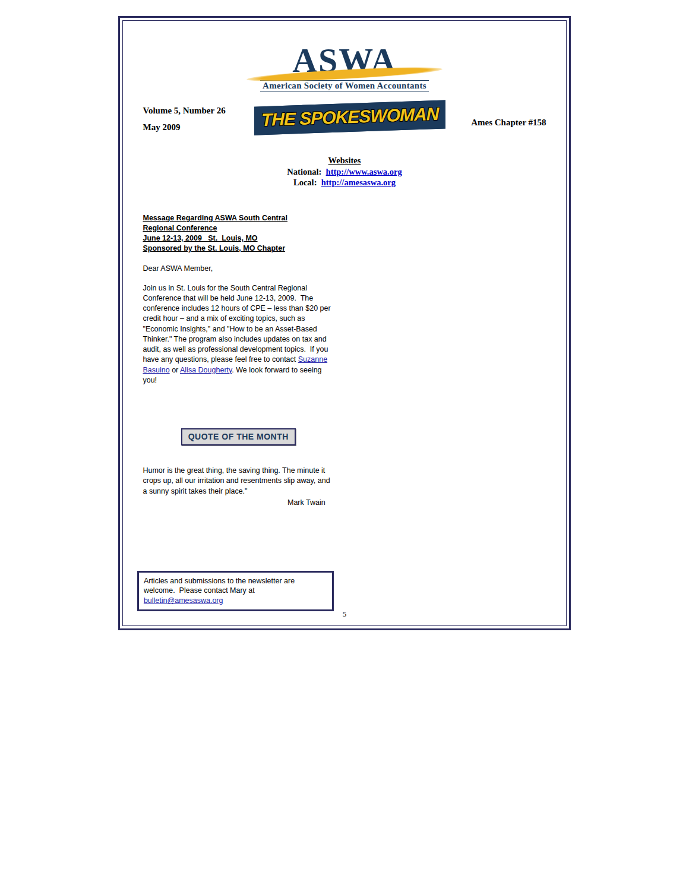ASWA
American Society of Women Accountants
Volume 5, Number 26
May 2009
THE SPOKESWOMAN
Ames Chapter #158
Websites
National: http://www.aswa.org
Local: http://amesaswa.org
Message Regarding ASWA South Central
Regional Conference
June 12-13, 2009 St. Louis, MO
Sponsored by the St. Louis, MO Chapter
Dear ASWA Member,
Join us in St. Louis for the South Central Regional Conference that will be held June 12-13, 2009. The conference includes 12 hours of CPE – less than $20 per credit hour – and a mix of exciting topics, such as "Economic Insights," and "How to be an Asset-Based Thinker." The program also includes updates on tax and audit, as well as professional development topics. If you have any questions, please feel free to contact Suzanne Basuino or Alisa Dougherty. We look forward to seeing you!
QUOTE OF THE MONTH
Humor is the great thing, the saving thing. The minute it crops up, all our irritation and resentments slip away, and a sunny spirit takes their place."
Mark Twain
Articles and submissions to the newsletter are welcome. Please contact Mary at bulletin@amesaswa.org
5